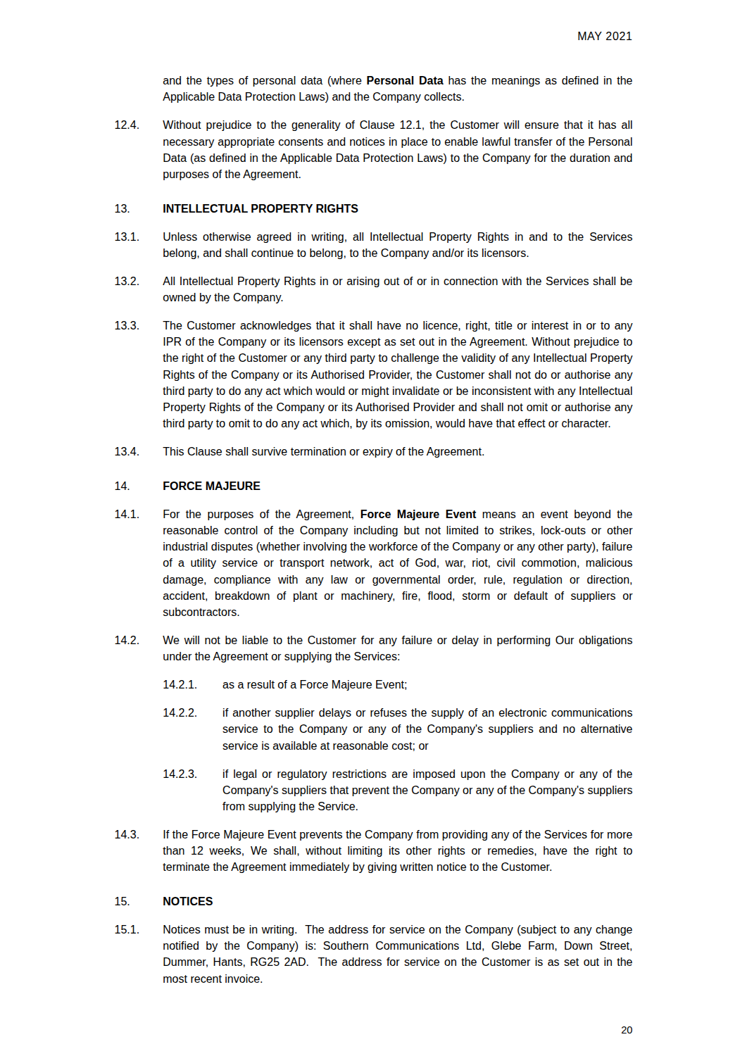MAY 2021
and the types of personal data (where Personal Data has the meanings as defined in the Applicable Data Protection Laws) and the Company collects.
12.4.
Without prejudice to the generality of Clause 12.1, the Customer will ensure that it has all necessary appropriate consents and notices in place to enable lawful transfer of the Personal Data (as defined in the Applicable Data Protection Laws) to the Company for the duration and purposes of the Agreement.
13.
Intellectual Property Rights
13.1.
Unless otherwise agreed in writing, all Intellectual Property Rights in and to the Services belong, and shall continue to belong, to the Company and/or its licensors.
13.2.
All Intellectual Property Rights in or arising out of or in connection with the Services shall be owned by the Company.
13.3.
The Customer acknowledges that it shall have no licence, right, title or interest in or to any IPR of the Company or its licensors except as set out in the Agreement. Without prejudice to the right of the Customer or any third party to challenge the validity of any Intellectual Property Rights of the Company or its Authorised Provider, the Customer shall not do or authorise any third party to do any act which would or might invalidate or be inconsistent with any Intellectual Property Rights of the Company or its Authorised Provider and shall not omit or authorise any third party to omit to do any act which, by its omission, would have that effect or character.
13.4.
This Clause shall survive termination or expiry of the Agreement.
14.
Force Majeure
14.1.
For the purposes of the Agreement, Force Majeure Event means an event beyond the reasonable control of the Company including but not limited to strikes, lock-outs or other industrial disputes (whether involving the workforce of the Company or any other party), failure of a utility service or transport network, act of God, war, riot, civil commotion, malicious damage, compliance with any law or governmental order, rule, regulation or direction, accident, breakdown of plant or machinery, fire, flood, storm or default of suppliers or subcontractors.
14.2.
We will not be liable to the Customer for any failure or delay in performing Our obligations under the Agreement or supplying the Services:
14.2.1.
as a result of a Force Majeure Event;
14.2.2.
if another supplier delays or refuses the supply of an electronic communications service to the Company or any of the Company's suppliers and no alternative service is available at reasonable cost; or
14.2.3.
if legal or regulatory restrictions are imposed upon the Company or any of the Company's suppliers that prevent the Company or any of the Company's suppliers from supplying the Service.
14.3.
If the Force Majeure Event prevents the Company from providing any of the Services for more than 12 weeks, We shall, without limiting its other rights or remedies, have the right to terminate the Agreement immediately by giving written notice to the Customer.
15.
Notices
15.1.
Notices must be in writing. The address for service on the Company (subject to any change notified by the Company) is: Southern Communications Ltd, Glebe Farm, Down Street, Dummer, Hants, RG25 2AD. The address for service on the Customer is as set out in the most recent invoice.
20